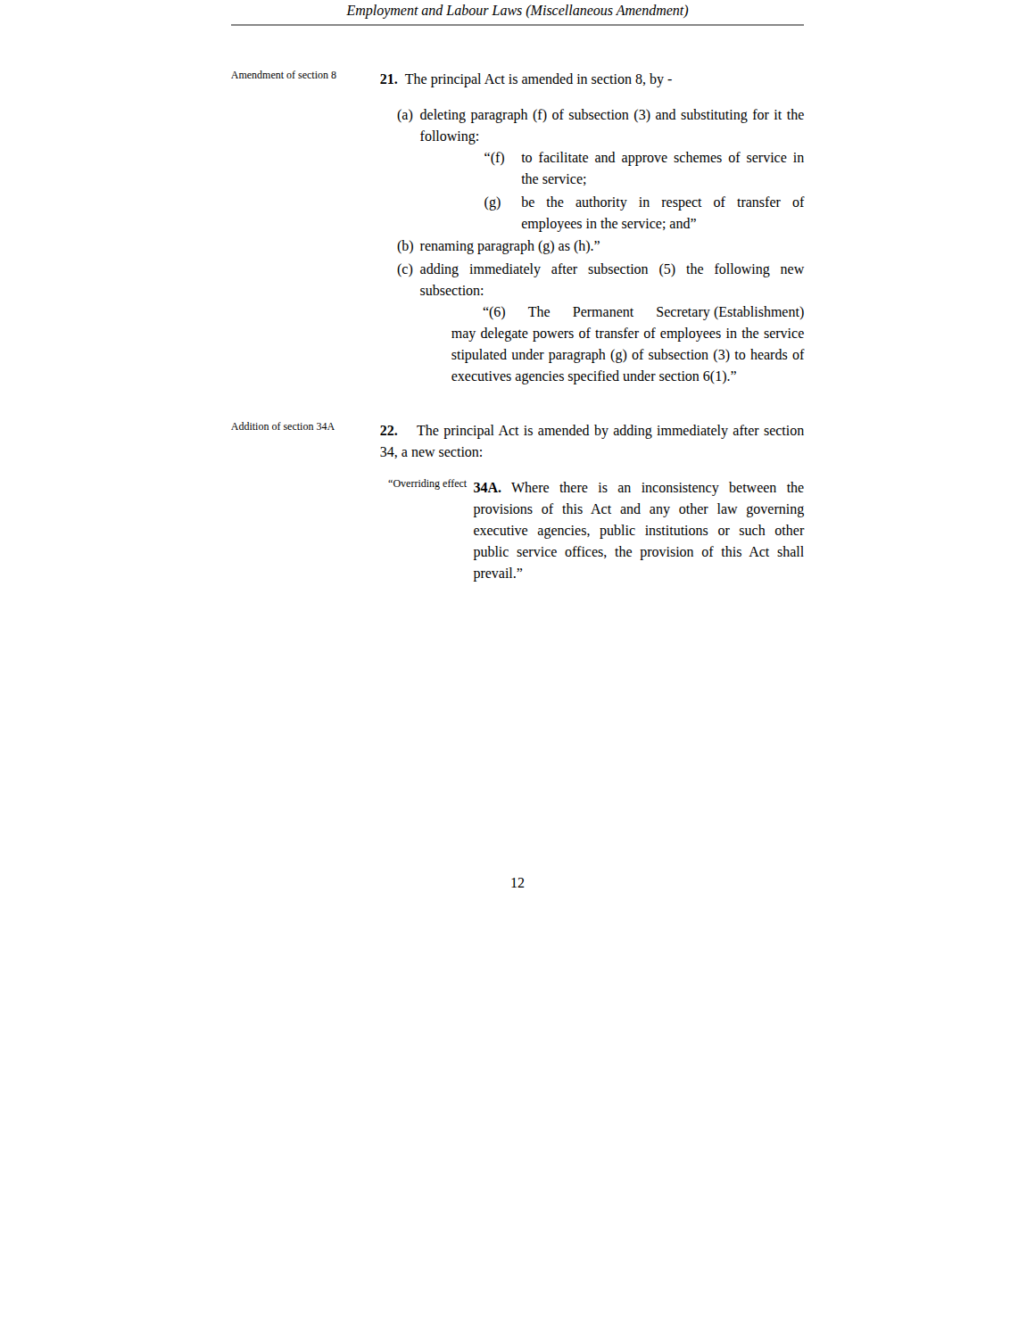Employment and Labour Laws (Miscellaneous Amendment)
Amendment of section 8
21. The principal Act is amended in section 8, by -
(a) deleting paragraph (f) of subsection (3) and substituting for it the following:
“(f) to facilitate and approve schemes of service in the service;
(g) be the authority in respect of transfer of employees in the service; and”
(b) renaming paragraph (g) as (h).”
(c) adding immediately after subsection (5) the following new subsection:
“(6) The Permanent Secretary (Establishment) may delegate powers of transfer of employees in the service stipulated under paragraph (g) of subsection (3) to heards of executives agencies specified under section 6(1).”
Addition of section 34A
22. The principal Act is amended by adding immediately after section 34, a new section:
“Overriding effect
34A. Where there is an inconsistency between the provisions of this Act and any other law governing executive agencies, public institutions or such other public service offices, the provision of this Act shall prevail.”
12